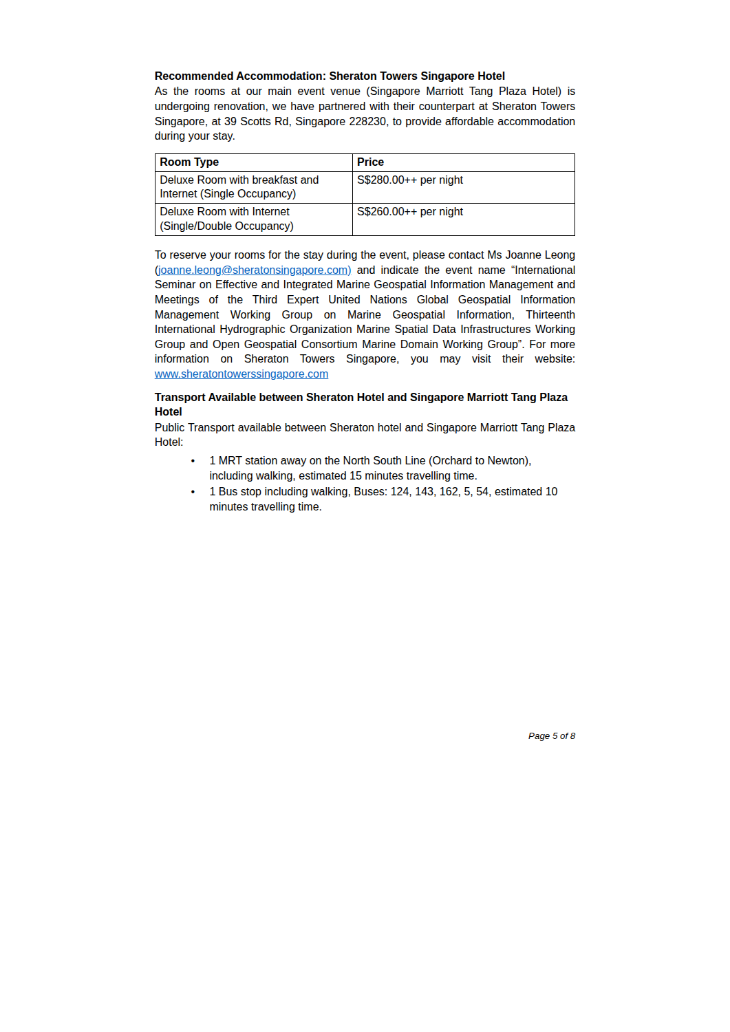Recommended Accommodation: Sheraton Towers Singapore Hotel
As the rooms at our main event venue (Singapore Marriott Tang Plaza Hotel) is undergoing renovation, we have partnered with their counterpart at Sheraton Towers Singapore, at 39 Scotts Rd, Singapore 228230, to provide affordable accommodation during your stay.
| Room Type | Price |
| --- | --- |
| Deluxe Room with breakfast and Internet (Single Occupancy) | S$280.00++ per night |
| Deluxe Room with Internet (Single/Double Occupancy) | S$260.00++ per night |
To reserve your rooms for the stay during the event, please contact Ms Joanne Leong (joanne.leong@sheratonsingapore.com) and indicate the event name “International Seminar on Effective and Integrated Marine Geospatial Information Management and Meetings of the Third Expert United Nations Global Geospatial Information Management Working Group on Marine Geospatial Information, Thirteenth International Hydrographic Organization Marine Spatial Data Infrastructures Working Group and Open Geospatial Consortium Marine Domain Working Group”. For more information on Sheraton Towers Singapore, you may visit their website: www.sheratontowerssingapore.com
Transport Available between Sheraton Hotel and Singapore Marriott Tang Plaza Hotel
Public Transport available between Sheraton hotel and Singapore Marriott Tang Plaza Hotel:
1 MRT station away on the North South Line (Orchard to Newton), including walking, estimated 15 minutes travelling time.
1 Bus stop including walking, Buses: 124, 143, 162, 5, 54, estimated 10 minutes travelling time.
Page 5 of 8